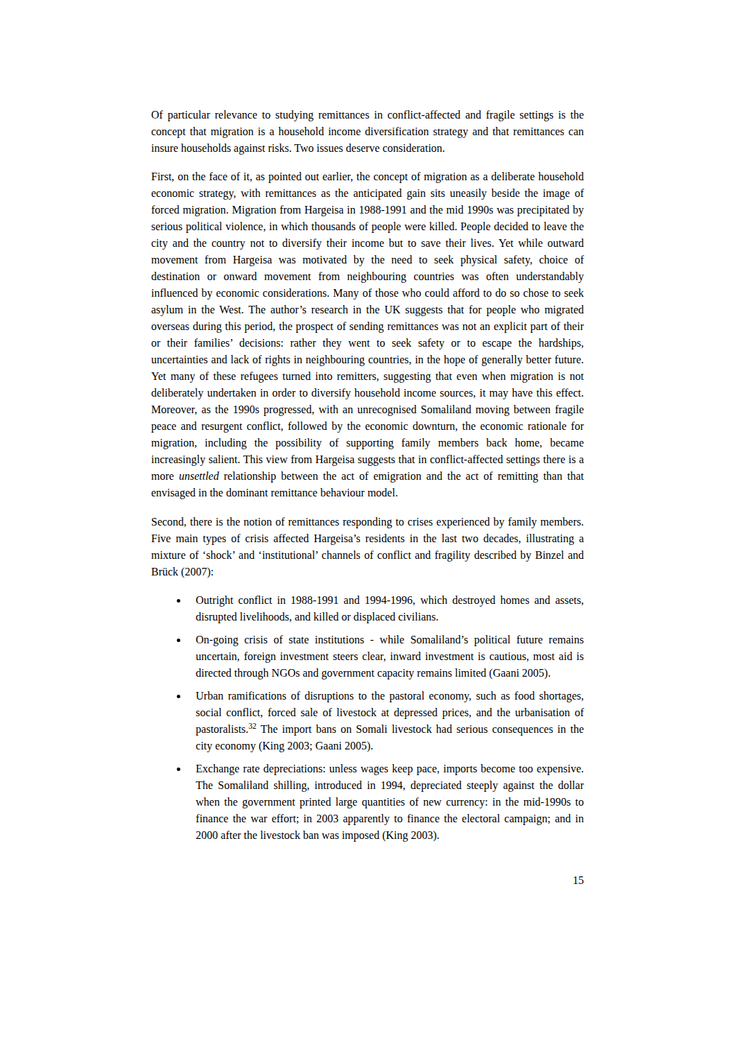Of particular relevance to studying remittances in conflict-affected and fragile settings is the concept that migration is a household income diversification strategy and that remittances can insure households against risks. Two issues deserve consideration.
First, on the face of it, as pointed out earlier, the concept of migration as a deliberate household economic strategy, with remittances as the anticipated gain sits uneasily beside the image of forced migration. Migration from Hargeisa in 1988-1991 and the mid 1990s was precipitated by serious political violence, in which thousands of people were killed. People decided to leave the city and the country not to diversify their income but to save their lives. Yet while outward movement from Hargeisa was motivated by the need to seek physical safety, choice of destination or onward movement from neighbouring countries was often understandably influenced by economic considerations. Many of those who could afford to do so chose to seek asylum in the West. The author’s research in the UK suggests that for people who migrated overseas during this period, the prospect of sending remittances was not an explicit part of their or their families’ decisions: rather they went to seek safety or to escape the hardships, uncertainties and lack of rights in neighbouring countries, in the hope of generally better future. Yet many of these refugees turned into remitters, suggesting that even when migration is not deliberately undertaken in order to diversify household income sources, it may have this effect. Moreover, as the 1990s progressed, with an unrecognised Somaliland moving between fragile peace and resurgent conflict, followed by the economic downturn, the economic rationale for migration, including the possibility of supporting family members back home, became increasingly salient. This view from Hargeisa suggests that in conflict-affected settings there is a more unsettled relationship between the act of emigration and the act of remitting than that envisaged in the dominant remittance behaviour model.
Second, there is the notion of remittances responding to crises experienced by family members. Five main types of crisis affected Hargeisa’s residents in the last two decades, illustrating a mixture of ‘shock’ and ‘institutional’ channels of conflict and fragility described by Binzel and Brück (2007):
Outright conflict in 1988-1991 and 1994-1996, which destroyed homes and assets, disrupted livelihoods, and killed or displaced civilians.
On-going crisis of state institutions - while Somaliland’s political future remains uncertain, foreign investment steers clear, inward investment is cautious, most aid is directed through NGOs and government capacity remains limited (Gaani 2005).
Urban ramifications of disruptions to the pastoral economy, such as food shortages, social conflict, forced sale of livestock at depressed prices, and the urbanisation of pastoralists.32 The import bans on Somali livestock had serious consequences in the city economy (King 2003; Gaani 2005).
Exchange rate depreciations: unless wages keep pace, imports become too expensive. The Somaliland shilling, introduced in 1994, depreciated steeply against the dollar when the government printed large quantities of new currency: in the mid-1990s to finance the war effort; in 2003 apparently to finance the electoral campaign; and in 2000 after the livestock ban was imposed (King 2003).
15